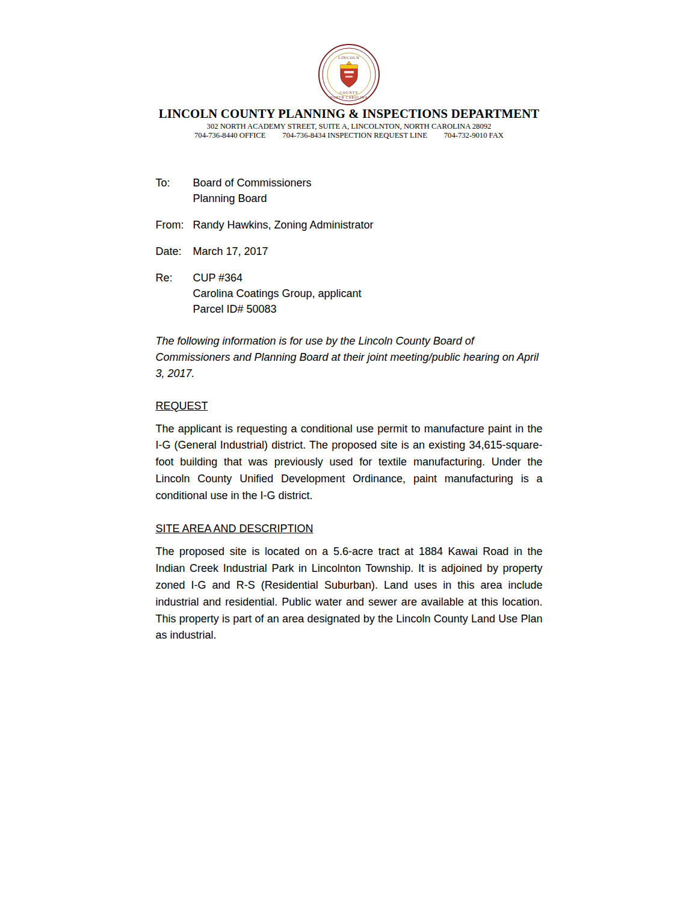LINCOLN COUNTY NORTH CAROLINA
LINCOLN COUNTY PLANNING & INSPECTIONS DEPARTMENT
302 NORTH ACADEMY STREET, SUITE A, LINCOLNTON, NORTH CAROLINA 28092
704-736-8440 OFFICE 704-736-8434 INSPECTION REQUEST LINE 704-732-9010 FAX
| To: | Board of Commissioners Planning Board |
| From: | Randy Hawkins, Zoning Administrator |
| Date: | March 17, 2017 |
| Re: | CUP #364 Carolina Coatings Group, applicant Parcel ID# 50083 |
The following information is for use by the Lincoln County Board of Commissioners and Planning Board at their joint meeting/public hearing on April 3, 2017.
REQUEST
The applicant is requesting a conditional use permit to manufacture paint in the I-G (General Industrial) district. The proposed site is an existing 34,615-square-foot building that was previously used for textile manufacturing. Under the Lincoln County Unified Development Ordinance, paint manufacturing is a conditional use in the I-G district.
SITE AREA AND DESCRIPTION
The proposed site is located on a 5.6-acre tract at 1884 Kawai Road in the Indian Creek Industrial Park in Lincolnton Township. It is adjoined by property zoned I-G and R-S (Residential Suburban). Land uses in this area include industrial and residential. Public water and sewer are available at this location. This property is part of an area designated by the Lincoln County Land Use Plan as industrial.